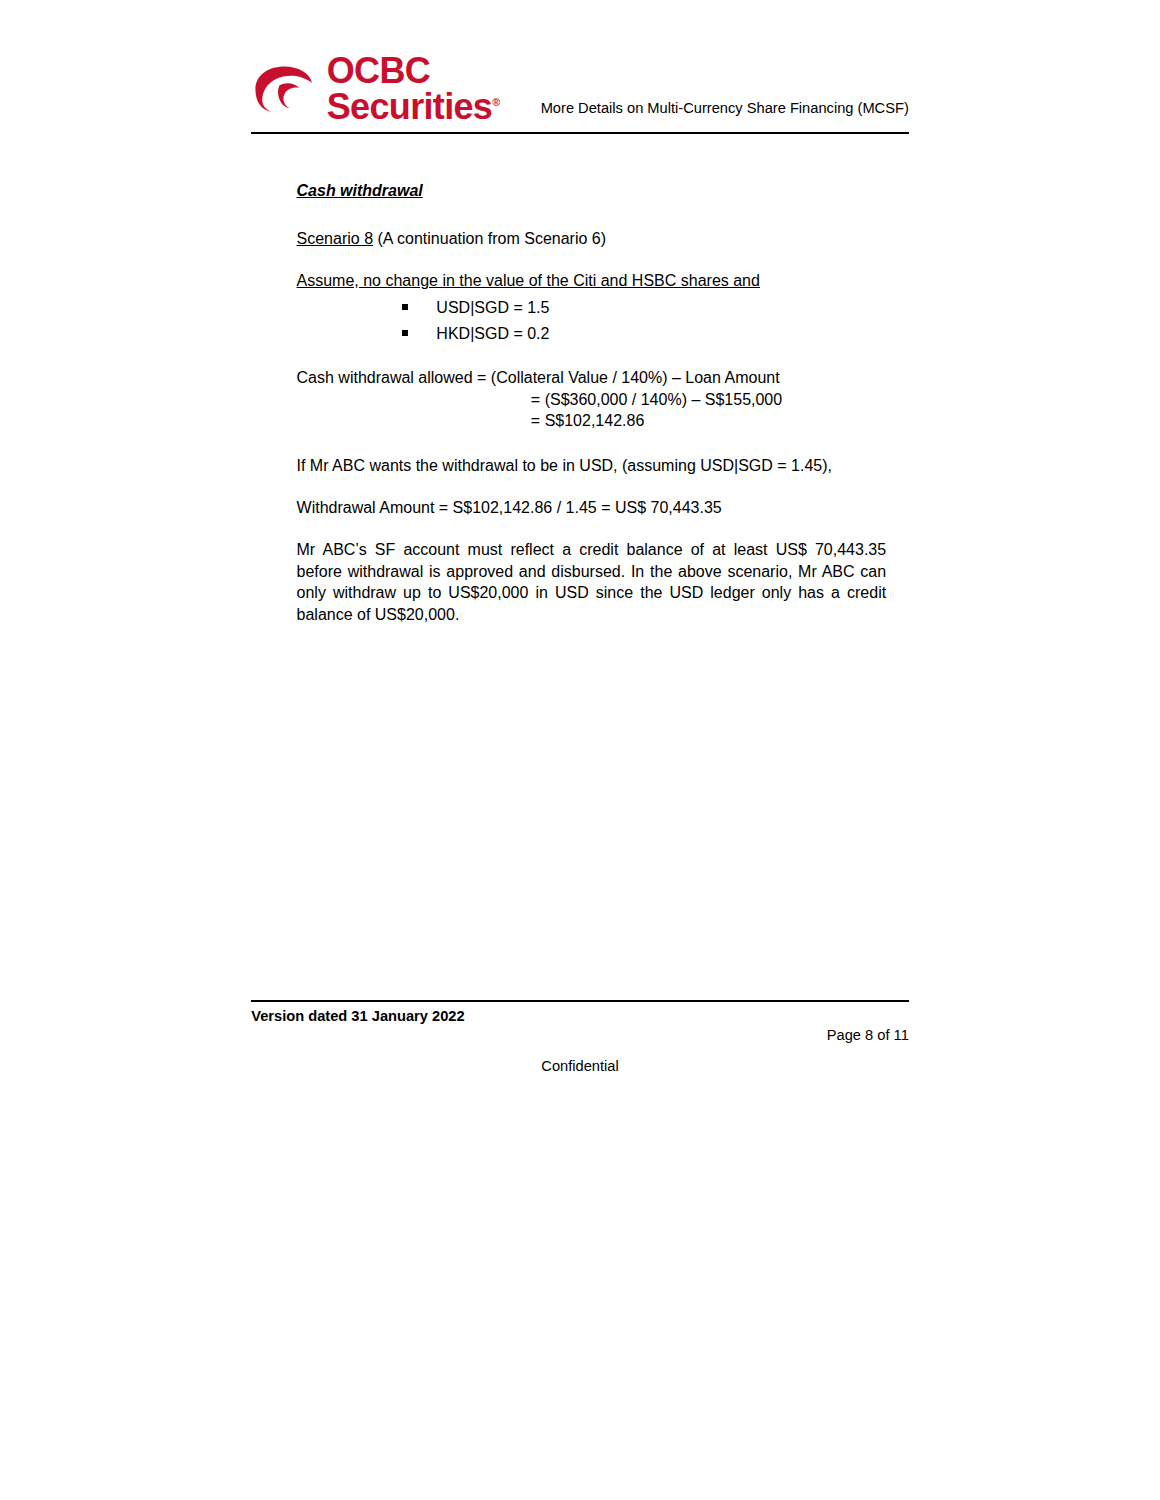OCBC Securities®
More Details on Multi-Currency Share Financing (MCSF)
Cash withdrawal
Scenario 8 (A continuation from Scenario 6)
Assume, no change in the value of the Citi and HSBC shares and
USD|SGD = 1.5
HKD|SGD = 0.2
Cash withdrawal allowed = (Collateral Value / 140%) – Loan Amount
= (S$360,000 / 140%) – S$155,000
= S$102,142.86
If Mr ABC wants the withdrawal to be in USD, (assuming USD|SGD = 1.45),
Withdrawal Amount = S$102,142.86 / 1.45 = US$ 70,443.35
Mr ABC’s SF account must reflect a credit balance of at least US$ 70,443.35 before withdrawal is approved and disbursed. In the above scenario, Mr ABC can only withdraw up to US$20,000 in USD since the USD ledger only has a credit balance of US$20,000.
Version dated 31 January 2022
Page 8 of 11
Confidential